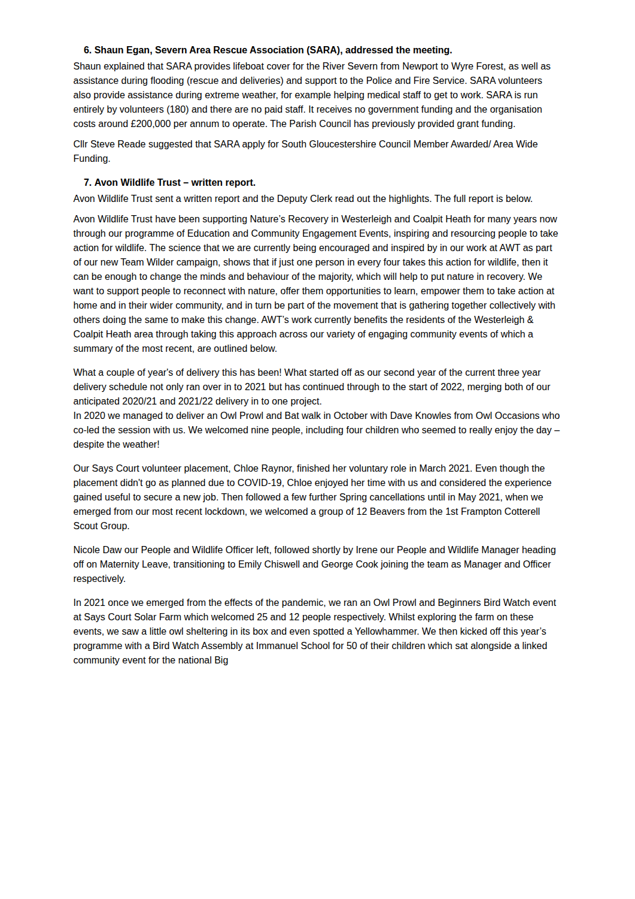Shaun Egan, Severn Area Rescue Association (SARA), addressed the meeting.
Shaun explained that SARA provides lifeboat cover for the River Severn from Newport to Wyre Forest, as well as assistance during flooding (rescue and deliveries) and support to the Police and Fire Service. SARA volunteers also provide assistance during extreme weather, for example helping medical staff to get to work. SARA is run entirely by volunteers (180) and there are no paid staff. It receives no government funding and the organisation costs around £200,000 per annum to operate. The Parish Council has previously provided grant funding.
Cllr Steve Reade suggested that SARA apply for South Gloucestershire Council Member Awarded/ Area Wide Funding.
Avon Wildlife Trust – written report.
Avon Wildlife Trust sent a written report and the Deputy Clerk read out the highlights. The full report is below.
Avon Wildlife Trust have been supporting Nature’s Recovery in Westerleigh and Coalpit Heath for many years now through our programme of Education and Community Engagement Events, inspiring and resourcing people to take action for wildlife. The science that we are currently being encouraged and inspired by in our work at AWT as part of our new Team Wilder campaign, shows that if just one person in every four takes this action for wildlife, then it can be enough to change the minds and behaviour of the majority, which will help to put nature in recovery. We want to support people to reconnect with nature, offer them opportunities to learn, empower them to take action at home and in their wider community, and in turn be part of the movement that is gathering together collectively with others doing the same to make this change. AWT’s work currently benefits the residents of the Westerleigh & Coalpit Heath area through taking this approach across our variety of engaging community events of which a summary of the most recent, are outlined below.
What a couple of year's of delivery this has been! What started off as our second year of the current three year delivery schedule not only ran over in to 2021 but has continued through to the start of 2022, merging both of our anticipated 2020/21 and 2021/22 delivery in to one project.
In 2020 we managed to deliver an Owl Prowl and Bat walk in October with Dave Knowles from Owl Occasions who co-led the session with us. We welcomed nine people, including four children who seemed to really enjoy the day – despite the weather!
Our Says Court volunteer placement, Chloe Raynor, finished her voluntary role in March 2021. Even though the placement didn't go as planned due to COVID-19, Chloe enjoyed her time with us and considered the experience gained useful to secure a new job. Then followed a few further Spring cancellations until in May 2021, when we emerged from our most recent lockdown, we welcomed a group of 12 Beavers from the 1st Frampton Cotterell Scout Group.
Nicole Daw our People and Wildlife Officer left, followed shortly by Irene our People and Wildlife Manager heading off on Maternity Leave, transitioning to Emily Chiswell and George Cook joining the team as Manager and Officer respectively.
In 2021 once we emerged from the effects of the pandemic, we ran an Owl Prowl and Beginners Bird Watch event at Says Court Solar Farm which welcomed 25 and 12 people respectively. Whilst exploring the farm on these events, we saw a little owl sheltering in its box and even spotted a Yellowhammer. We then kicked off this year’s programme with a Bird Watch Assembly at Immanuel School for 50 of their children which sat alongside a linked community event for the national Big